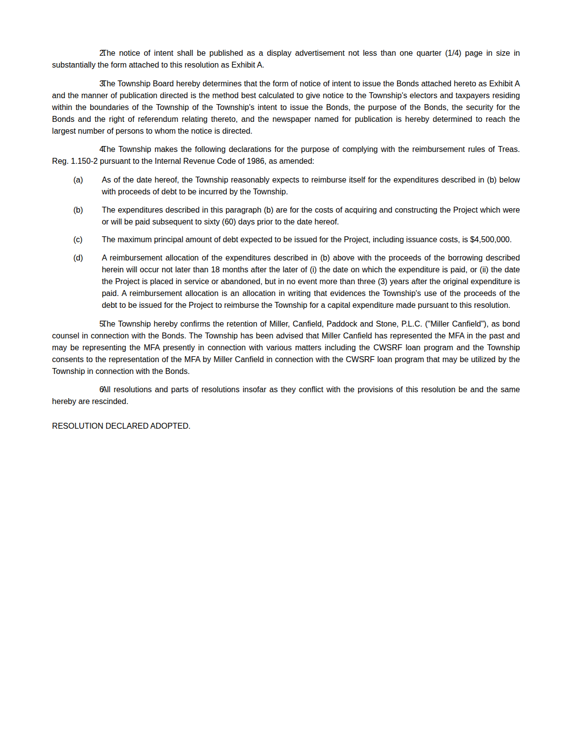2. The notice of intent shall be published as a display advertisement not less than one quarter (1/4) page in size in substantially the form attached to this resolution as Exhibit A.
3. The Township Board hereby determines that the form of notice of intent to issue the Bonds attached hereto as Exhibit A and the manner of publication directed is the method best calculated to give notice to the Township's electors and taxpayers residing within the boundaries of the Township of the Township's intent to issue the Bonds, the purpose of the Bonds, the security for the Bonds and the right of referendum relating thereto, and the newspaper named for publication is hereby determined to reach the largest number of persons to whom the notice is directed.
4. The Township makes the following declarations for the purpose of complying with the reimbursement rules of Treas. Reg. 1.150-2 pursuant to the Internal Revenue Code of 1986, as amended:
(a) As of the date hereof, the Township reasonably expects to reimburse itself for the expenditures described in (b) below with proceeds of debt to be incurred by the Township.
(b) The expenditures described in this paragraph (b) are for the costs of acquiring and constructing the Project which were or will be paid subsequent to sixty (60) days prior to the date hereof.
(c) The maximum principal amount of debt expected to be issued for the Project, including issuance costs, is $4,500,000.
(d) A reimbursement allocation of the expenditures described in (b) above with the proceeds of the borrowing described herein will occur not later than 18 months after the later of (i) the date on which the expenditure is paid, or (ii) the date the Project is placed in service or abandoned, but in no event more than three (3) years after the original expenditure is paid. A reimbursement allocation is an allocation in writing that evidences the Township's use of the proceeds of the debt to be issued for the Project to reimburse the Township for a capital expenditure made pursuant to this resolution.
5. The Township hereby confirms the retention of Miller, Canfield, Paddock and Stone, P.L.C. ("Miller Canfield"), as bond counsel in connection with the Bonds. The Township has been advised that Miller Canfield has represented the MFA in the past and may be representing the MFA presently in connection with various matters including the CWSRF loan program and the Township consents to the representation of the MFA by Miller Canfield in connection with the CWSRF loan program that may be utilized by the Township in connection with the Bonds.
6. All resolutions and parts of resolutions insofar as they conflict with the provisions of this resolution be and the same hereby are rescinded.
RESOLUTION DECLARED ADOPTED.